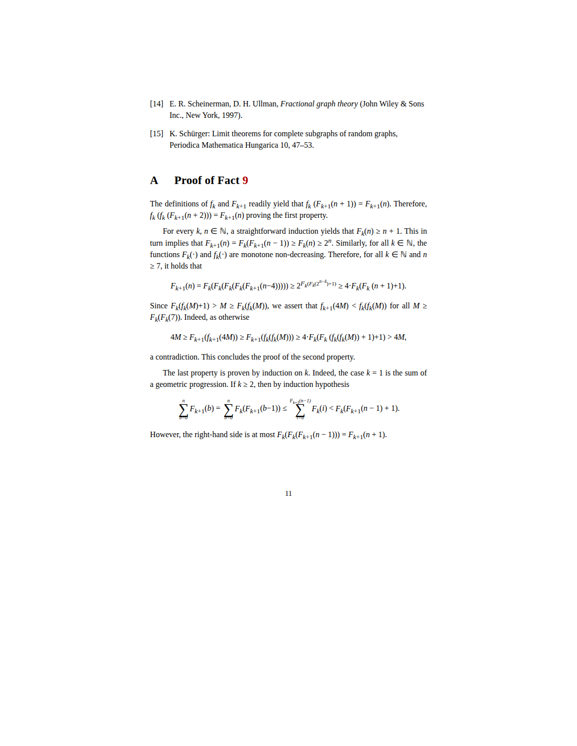[14] E. R. Scheinerman, D. H. Ullman, Fractional graph theory (John Wiley & Sons Inc., New York, 1997).
[15] K. Schürger: Limit theorems for complete subgraphs of random graphs, Periodica Mathematica Hungarica 10, 47–53.
A Proof of Fact 9
The definitions of fk and Fk+1 readily yield that fk (Fk+1(n + 1)) = Fk+1(n). Therefore, fk (fk (Fk+1(n + 2))) = Fk+1(n) proving the first property.
For every k, n ∈ ℕ, a straightforward induction yields that Fk(n) ≥ n + 1. This in turn implies that Fk+1(n) = Fk(Fk+1(n − 1)) ≥ Fk(n) ≥ 2n. Similarly, for all k ∈ ℕ, the functions Fk(·) and fk(·) are monotone non-decreasing. Therefore, for all k ∈ ℕ and n ≥ 7, it holds that
Fk+1(n) = Fk(Fk(Fk(Fk(Fk+1(n−4))))) ≥ 2Fk(Fk(2n−4)+1) ≥ 4·Fk(Fk (n + 1)+1).
Since Fk(fk(M)+1) > M ≥ Fk(fk(M)), we assert that fk+1(4M) < fk(fk(M)) for all M ≥ Fk(Fk(7)). Indeed, as otherwise
4M ≥ Fk+1(fk+1(4M)) ≥ Fk+1(fk(fk(M))) ≥ 4·Fk(Fk (fk(fk(M)) + 1)+1) > 4M,
a contradiction. This concludes the proof of the second property.
The last property is proven by induction on k. Indeed, the case k = 1 is the sum of a geometric progression. If k ≥ 2, then by induction hypothesis
n∑b=0 Fk+1(b) = n∑b=0 Fk(Fk+1(b−1)) ≤ Fk+1(n−1)∑i=0 Fk(i) < Fk(Fk+1(n − 1) + 1).
However, the right-hand side is at most Fk(Fk(Fk+1(n − 1))) = Fk+1(n + 1).
11